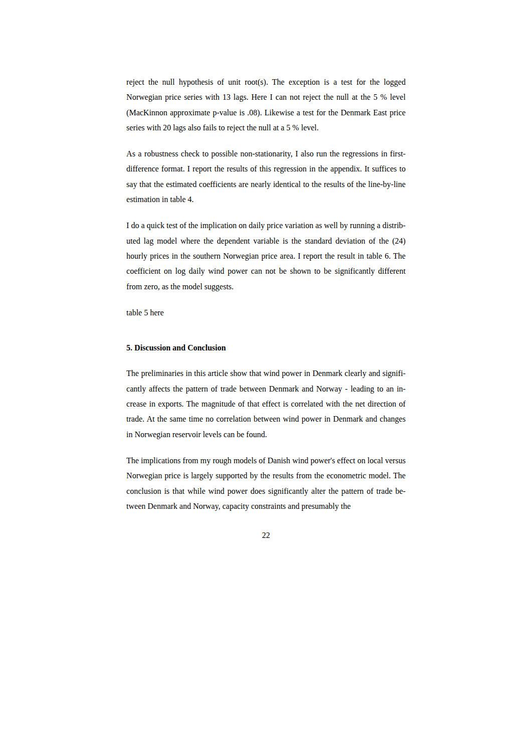reject the null hypothesis of unit root(s). The exception is a test for the logged Norwegian price series with 13 lags. Here I can not reject the null at the 5 % level (MacKinnon approximate p-value is .08). Likewise a test for the Denmark East price series with 20 lags also fails to reject the null at a 5 % level.
As a robustness check to possible non-stationarity, I also run the regressions in first-difference format. I report the results of this regression in the appendix. It suffices to say that the estimated coefficients are nearly identical to the results of the line-by-line estimation in table 4.
I do a quick test of the implication on daily price variation as well by running a distributed lag model where the dependent variable is the standard deviation of the (24) hourly prices in the southern Norwegian price area. I report the result in table 6. The coefficient on log daily wind power can not be shown to be significantly different from zero, as the model suggests.
table 5 here
5. Discussion and Conclusion
The preliminaries in this article show that wind power in Denmark clearly and significantly affects the pattern of trade between Denmark and Norway - leading to an increase in exports. The magnitude of that effect is correlated with the net direction of trade. At the same time no correlation between wind power in Denmark and changes in Norwegian reservoir levels can be found.
The implications from my rough models of Danish wind power's effect on local versus Norwegian price is largely supported by the results from the econometric model. The conclusion is that while wind power does significantly alter the pattern of trade between Denmark and Norway, capacity constraints and presumably the
22